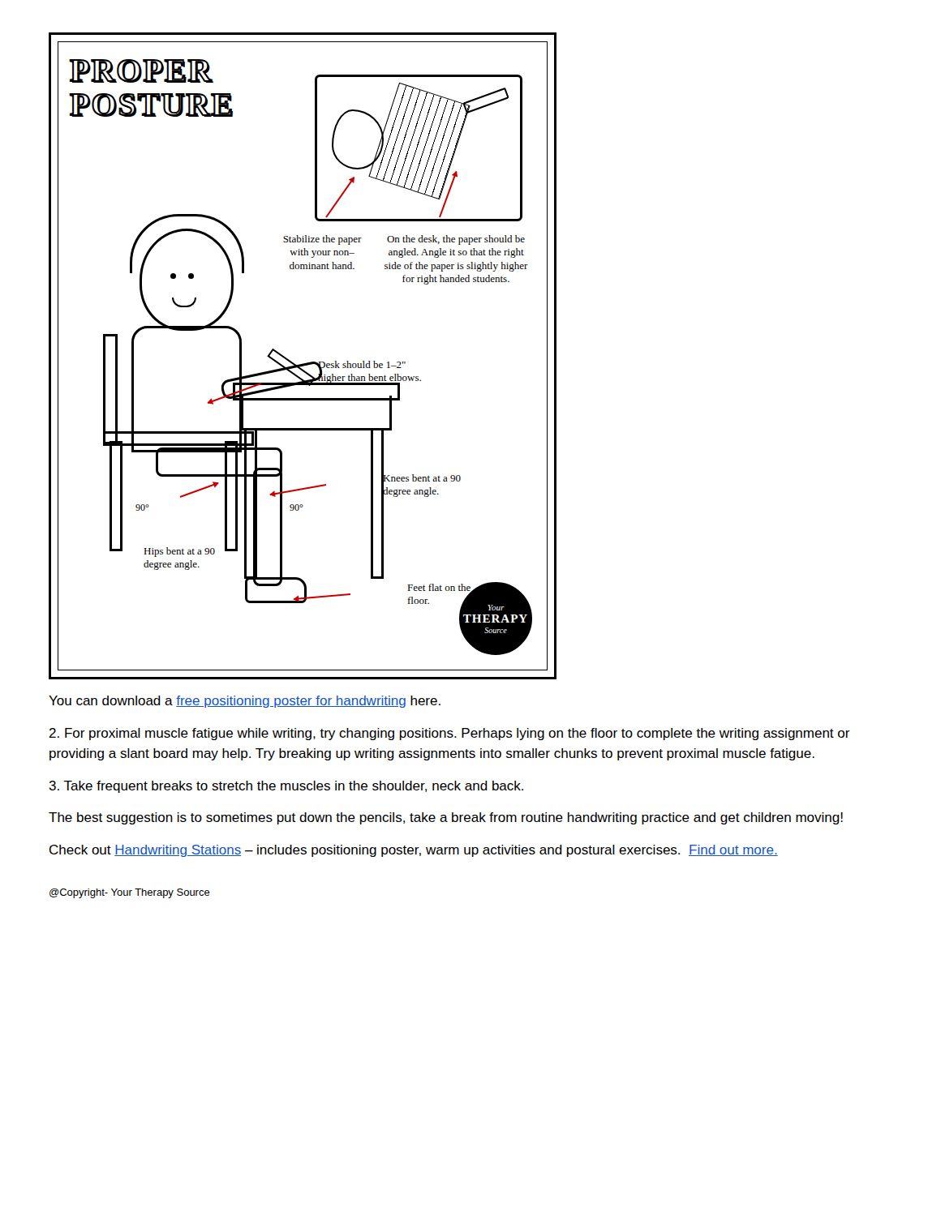PROPER
POSTURE
Stabilize the paper with your non–dominant hand.
On the desk, the paper should be angled. Angle it so that the right side of the paper is slightly higher for right handed students.
Desk should be 1–2" higher than bent elbows.
Knees bent at a 90 degree angle.
Hips bent at a 90 degree angle.
Feet flat on the floor.
90°
90°
Your
THERAPY
Source
You can download a free positioning poster for handwriting here.
2. For proximal muscle fatigue while writing, try changing positions. Perhaps lying on the floor to complete the writing assignment or providing a slant board may help. Try breaking up writing assignments into smaller chunks to prevent proximal muscle fatigue.
3. Take frequent breaks to stretch the muscles in the shoulder, neck and back.
The best suggestion is to sometimes put down the pencils, take a break from routine handwriting practice and get children moving!
Check out Handwriting Stations – includes positioning poster, warm up activities and postural exercises. Find out more.
@Copyright- Your Therapy Source